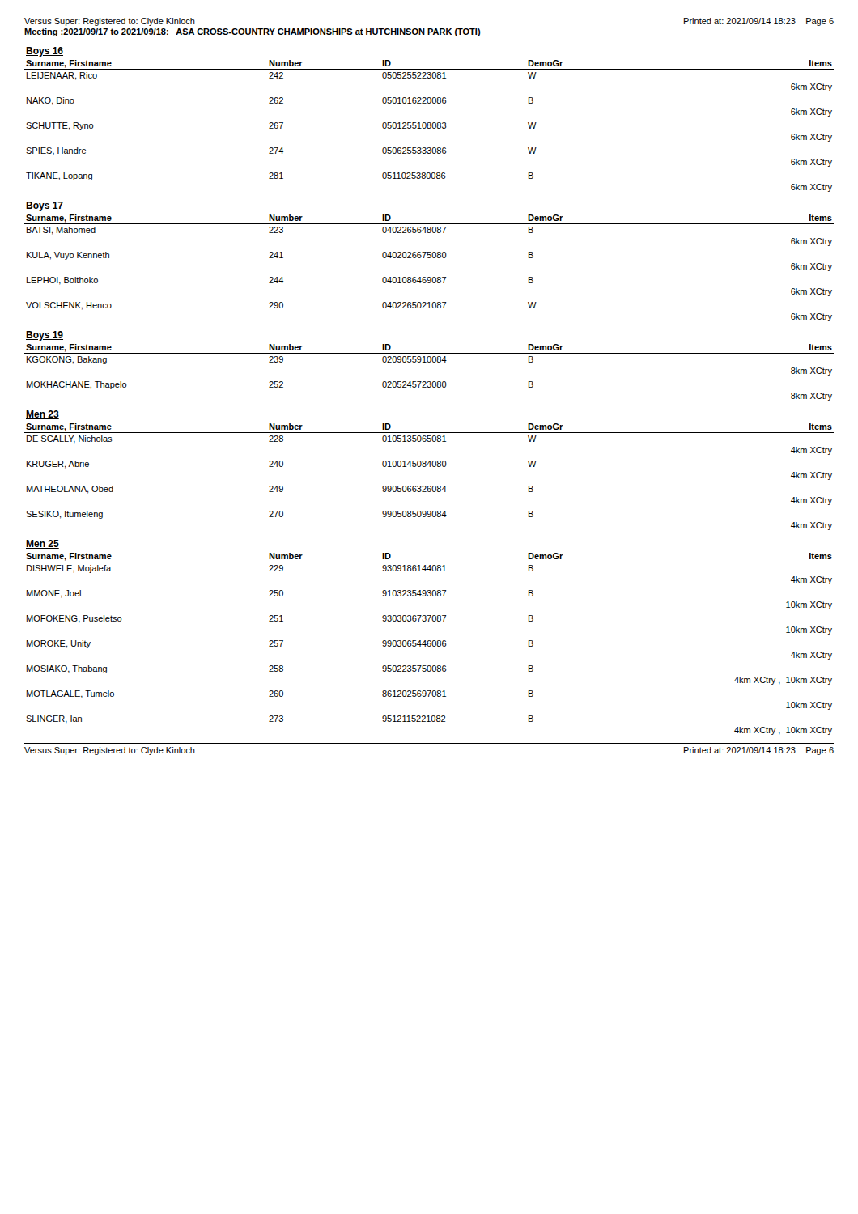Versus Super: Registered to: Clyde Kinloch Printed at: 2021/09/14 18:23 Page 6
Meeting :2021/09/17 to 2021/09/18: ASA CROSS-COUNTRY CHAMPIONSHIPS at HUTCHINSON PARK (TOTI)
| Boys 16 |
| Surname, Firstname | Number | ID | DemoGr | Items |
| LEIJENAAR, Rico | 242 | 0505255223081 | W | |
| 6km XCtry |
| NAKO, Dino | 262 | 0501016220086 | B | |
| 6km XCtry |
| SCHUTTE, Ryno | 267 | 0501255108083 | W | |
| 6km XCtry |
| SPIES, Handre | 274 | 0506255333086 | W | |
| 6km XCtry |
| TIKANE, Lopang | 281 | 0511025380086 | B | |
| 6km XCtry |
| Boys 17 |
| Surname, Firstname | Number | ID | DemoGr | Items |
| BATSI, Mahomed | 223 | 0402265648087 | B | |
| 6km XCtry |
| KULA, Vuyo Kenneth | 241 | 0402026675080 | B | |
| 6km XCtry |
| LEPHOI, Boithoko | 244 | 0401086469087 | B | |
| 6km XCtry |
| VOLSCHENK, Henco | 290 | 0402265021087 | W | |
| 6km XCtry |
| Boys 19 |
| Surname, Firstname | Number | ID | DemoGr | Items |
| KGOKONG, Bakang | 239 | 0209055910084 | B | |
| 8km XCtry |
| MOKHACHANE, Thapelo | 252 | 0205245723080 | B | |
| 8km XCtry |
| Men 23 |
| Surname, Firstname | Number | ID | DemoGr | Items |
| DE SCALLY, Nicholas | 228 | 0105135065081 | W | |
| 4km XCtry |
| KRUGER, Abrie | 240 | 0100145084080 | W | |
| 4km XCtry |
| MATHEOLANA, Obed | 249 | 9905066326084 | B | |
| 4km XCtry |
| SESIKO, Itumeleng | 270 | 9905085099084 | B | |
| 4km XCtry |
| Men 25 |
| Surname, Firstname | Number | ID | DemoGr | Items |
| DISHWELE, Mojalefa | 229 | 9309186144081 | B | |
| 4km XCtry |
| MMONE, Joel | 250 | 9103235493087 | B | |
| 10km XCtry |
| MOFOKENG, Puseletso | 251 | 9303036737087 | B | |
| 10km XCtry |
| MOROKE, Unity | 257 | 9903065446086 | B | |
| 4km XCtry |
| MOSIAKO, Thabang | 258 | 9502235750086 | B | |
| 4km XCtry , 10km XCtry |
| MOTLAGALE, Tumelo | 260 | 8612025697081 | B | |
| 10km XCtry |
| SLINGER, Ian | 273 | 9512115221082 | B | |
| 4km XCtry , 10km XCtry |
Versus Super: Registered to: Clyde Kinloch Printed at: 2021/09/14 18:23 Page 6